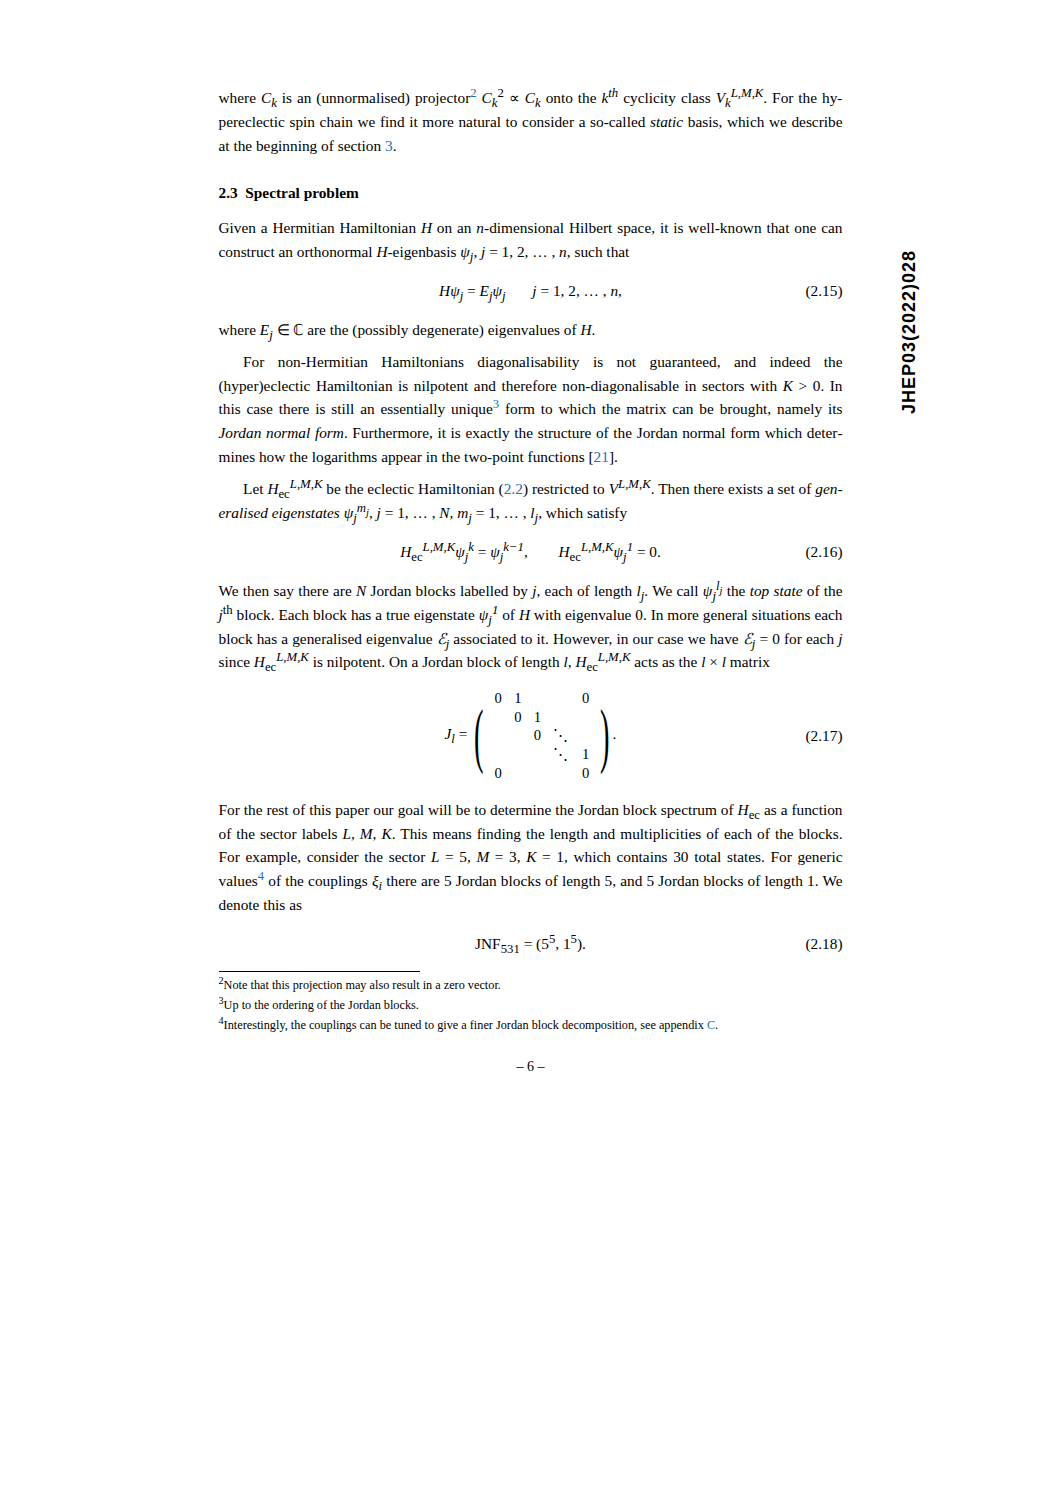JHEP03(2022)028
where Ck is an (unnormalised) projector2 Ck2 ∝ Ck onto the kth cyclicity class VkL,M,K. For the hypereclectic spin chain we find it more natural to consider a so-called static basis, which we describe at the beginning of section 3.
2.3 Spectral problem
Given a Hermitian Hamiltonian H on an n-dimensional Hilbert space, it is well-known that one can construct an orthonormal H-eigenbasis ψj, j = 1, 2, … , n, such that
Hψj = Ejψj j = 1, 2, … , n,
(2.15)
where Ej ∈ ℂ are the (possibly degenerate) eigenvalues of H.
For non-Hermitian Hamiltonians diagonalisability is not guaranteed, and indeed the (hyper)eclectic Hamiltonian is nilpotent and therefore non-diagonalisable in sectors with K > 0. In this case there is still an essentially unique3 form to which the matrix can be brought, namely its Jordan normal form. Furthermore, it is exactly the structure of the Jordan normal form which determines how the logarithms appear in the two-point functions [21].
Let HecL,M,K be the eclectic Hamiltonian (2.2) restricted to VL,M,K. Then there exists a set of generalised eigenstates ψjmj, j = 1, … , N, mj = 1, … , lj, which satisfy
HecL,M,Kψjk = ψjk−1, HecL,M,Kψj1 = 0.
(2.16)
We then say there are N Jordan blocks labelled by j, each of length lj. We call ψjlj the top state of the jth block. Each block has a true eigenstate ψj1 of H with eigenvalue 0. In more general situations each block has a generalised eigenvalue ℰj associated to it. However, in our case we have ℰj = 0 for each j since HecL,M,K is nilpotent. On a Jordan block of length l, HecL,M,K acts as the l × l matrix
Jl = (
| 0 | 1 | | | 0 |
| | 0 | 1 | | |
| | | 0 | ⋱ | |
| | | | ⋱ | 1 |
| 0 | | | | 0 |
) .
(2.17)
For the rest of this paper our goal will be to determine the Jordan block spectrum of Hec as a function of the sector labels L, M, K. This means finding the length and multiplicities of each of the blocks. For example, consider the sector L = 5, M = 3, K = 1, which contains 30 total states. For generic values4 of the couplings ξi there are 5 Jordan blocks of length 5, and 5 Jordan blocks of length 1. We denote this as
JNF531 = (55, 15).
(2.18)
2Note that this projection may also result in a zero vector.
3Up to the ordering of the Jordan blocks.
4Interestingly, the couplings can be tuned to give a finer Jordan block decomposition, see appendix C.
– 6 –